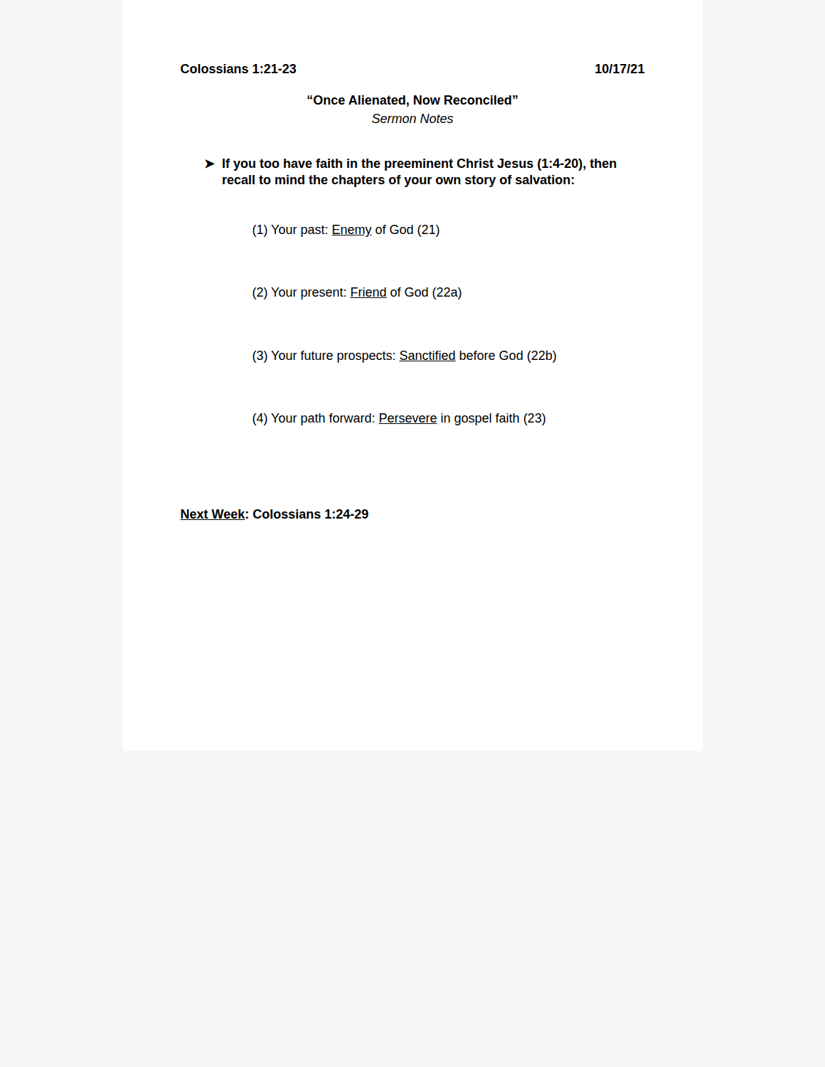Colossians 1:21-23 10/17/21
“Once Alienated, Now Reconciled”
Sermon Notes
➤ If you too have faith in the preeminent Christ Jesus (1:4-20), then recall to mind the chapters of your own story of salvation:
(1) Your past: Enemy of God (21)
(2) Your present: Friend of God (22a)
(3) Your future prospects: Sanctified before God (22b)
(4) Your path forward: Persevere in gospel faith (23)
Next Week: Colossians 1:24-29